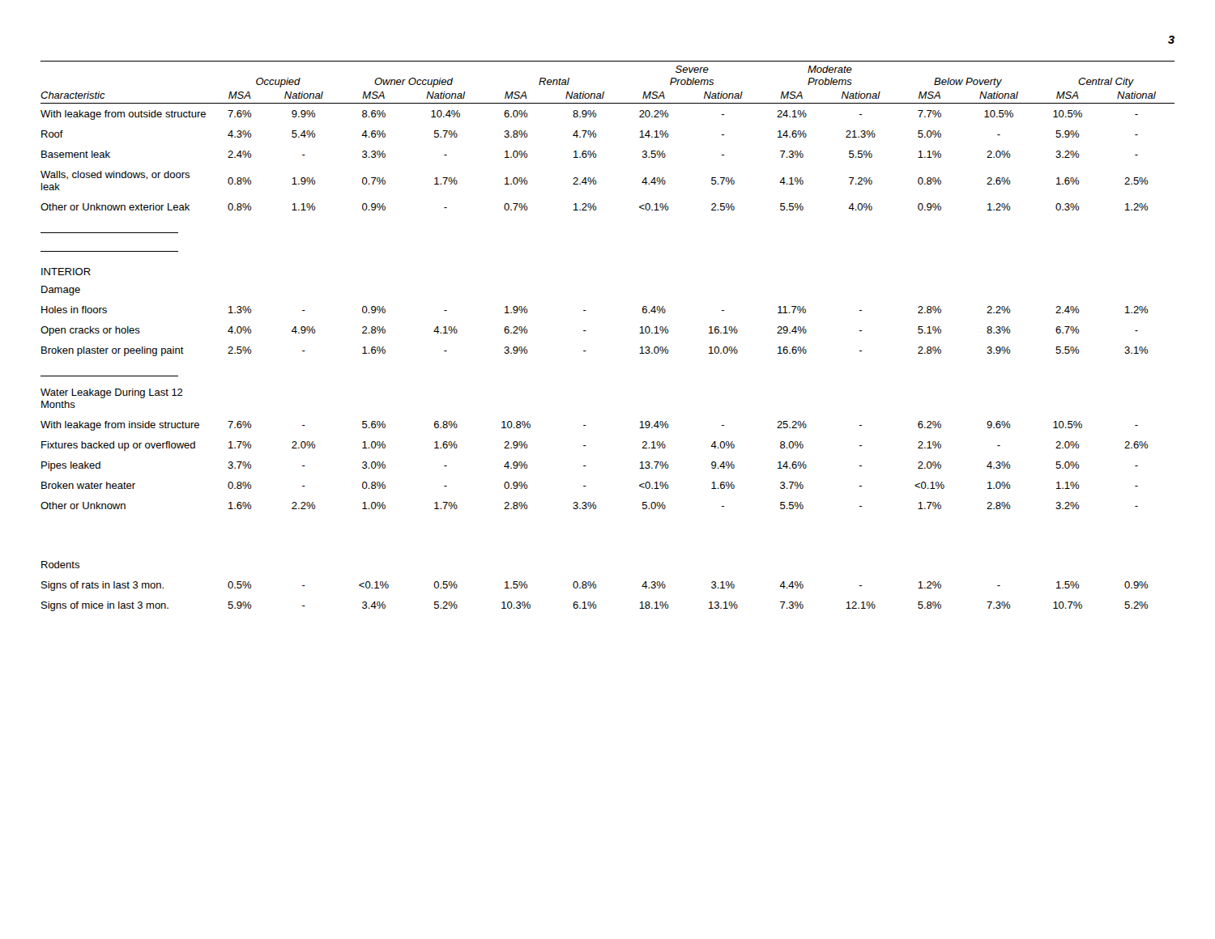3
| | Occupied | Owner Occupied | Rental | Severe Problems | Moderate Problems | Below Poverty | Central City |
| --- | --- | --- | --- | --- | --- | --- | --- |
| Characteristic | MSA | National | MSA | National | MSA | National | MSA | National | MSA | National | MSA | National | MSA | National |
| With leakage from outside structure | 7.6% | 9.9% | 8.6% | 10.4% | 6.0% | 8.9% | 20.2% | - | 24.1% | - | 7.7% | 10.5% | 10.5% | - |
| Roof | 4.3% | 5.4% | 4.6% | 5.7% | 3.8% | 4.7% | 14.1% | - | 14.6% | 21.3% | 5.0% | - | 5.9% | - |
| Basement leak | 2.4% | - | 3.3% | - | 1.0% | 1.6% | 3.5% | - | 7.3% | 5.5% | 1.1% | 2.0% | 3.2% | - |
| Walls, closed windows, or doors leak | 0.8% | 1.9% | 0.7% | 1.7% | 1.0% | 2.4% | 4.4% | 5.7% | 4.1% | 7.2% | 0.8% | 2.6% | 1.6% | 2.5% |
| Other or Unknown exterior Leak | 0.8% | 1.1% | 0.9% | - | 0.7% | 1.2% | <0.1% | 2.5% | 5.5% | 4.0% | 0.9% | 1.2% | 0.3% | 1.2% |
| INTERIOR | |
| Damage | |
| Holes in floors | 1.3% | - | 0.9% | - | 1.9% | - | 6.4% | - | 11.7% | - | 2.8% | 2.2% | 2.4% | 1.2% |
| Open cracks or holes | 4.0% | 4.9% | 2.8% | 4.1% | 6.2% | - | 10.1% | 16.1% | 29.4% | - | 5.1% | 8.3% | 6.7% | - |
| Broken plaster or peeling paint | 2.5% | - | 1.6% | - | 3.9% | - | 13.0% | 10.0% | 16.6% | - | 2.8% | 3.9% | 5.5% | 3.1% |
| Water Leakage During Last 12 Months | |
| With leakage from inside structure | 7.6% | - | 5.6% | 6.8% | 10.8% | - | 19.4% | - | 25.2% | - | 6.2% | 9.6% | 10.5% | - |
| Fixtures backed up or overflowed | 1.7% | 2.0% | 1.0% | 1.6% | 2.9% | - | 2.1% | 4.0% | 8.0% | - | 2.1% | - | 2.0% | 2.6% |
| Pipes leaked | 3.7% | - | 3.0% | - | 4.9% | - | 13.7% | 9.4% | 14.6% | - | 2.0% | 4.3% | 5.0% | - |
| Broken water heater | 0.8% | - | 0.8% | - | 0.9% | - | <0.1% | 1.6% | 3.7% | - | <0.1% | 1.0% | 1.1% | - |
| Other or Unknown | 1.6% | 2.2% | 1.0% | 1.7% | 2.8% | 3.3% | 5.0% | - | 5.5% | - | 1.7% | 2.8% | 3.2% | - |
| Rodents | |
| Signs of rats in last 3 mon. | 0.5% | - | <0.1% | 0.5% | 1.5% | 0.8% | 4.3% | 3.1% | 4.4% | - | 1.2% | - | 1.5% | 0.9% |
| Signs of mice in last 3 mon. | 5.9% | - | 3.4% | 5.2% | 10.3% | 6.1% | 18.1% | 13.1% | 7.3% | 12.1% | 5.8% | 7.3% | 10.7% | 5.2% |